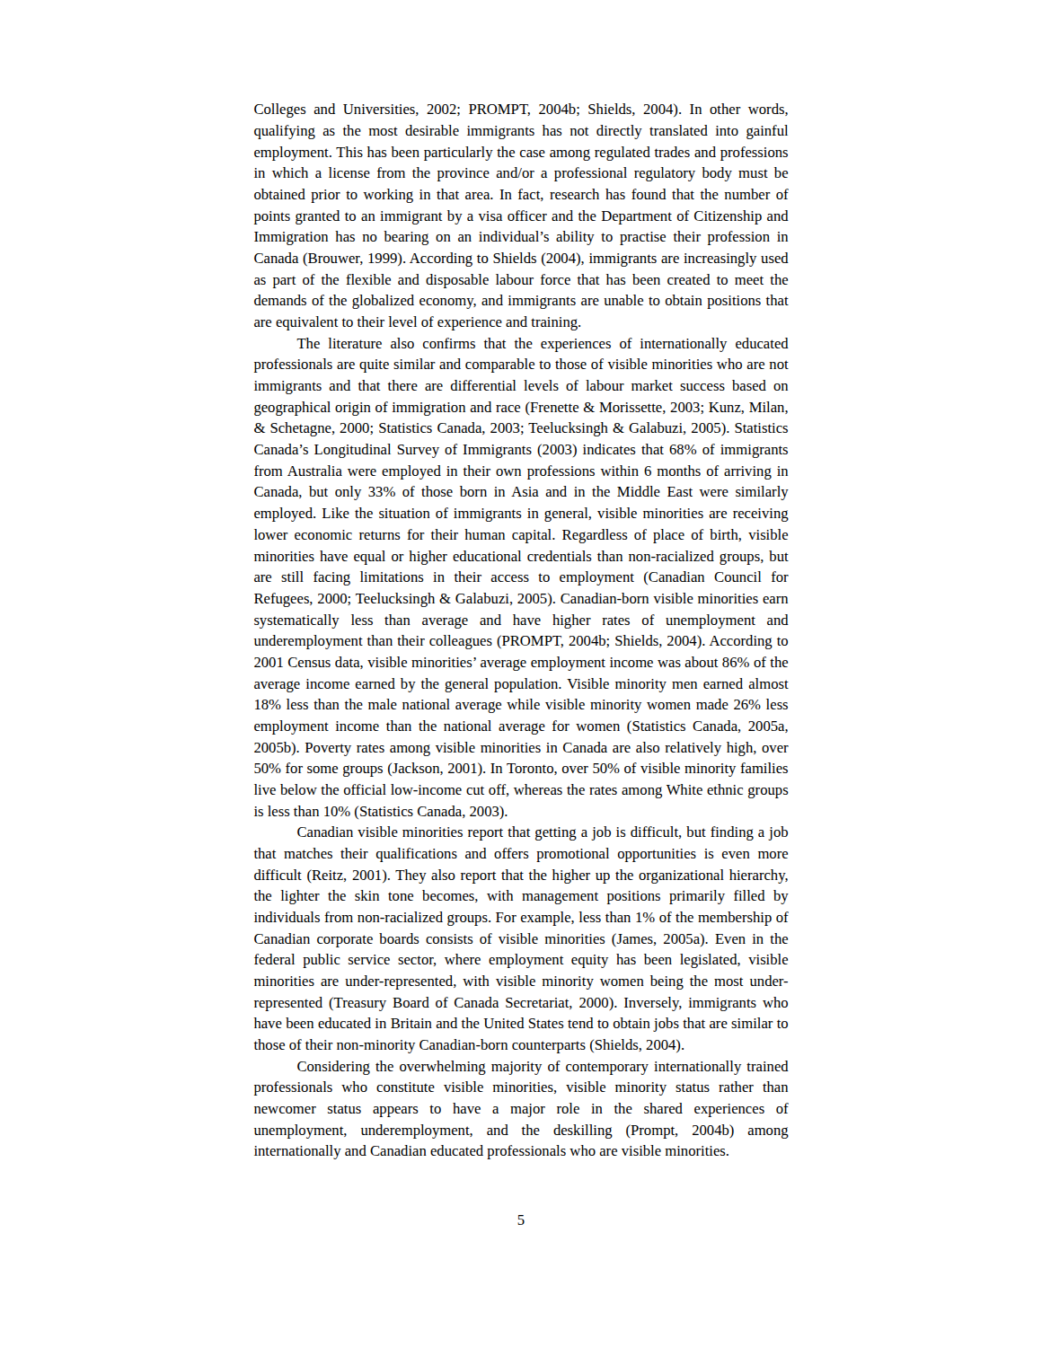Colleges and Universities, 2002; PROMPT, 2004b; Shields, 2004). In other words, qualifying as the most desirable immigrants has not directly translated into gainful employment. This has been particularly the case among regulated trades and professions in which a license from the province and/or a professional regulatory body must be obtained prior to working in that area. In fact, research has found that the number of points granted to an immigrant by a visa officer and the Department of Citizenship and Immigration has no bearing on an individual’s ability to practise their profession in Canada (Brouwer, 1999). According to Shields (2004), immigrants are increasingly used as part of the flexible and disposable labour force that has been created to meet the demands of the globalized economy, and immigrants are unable to obtain positions that are equivalent to their level of experience and training.
The literature also confirms that the experiences of internationally educated professionals are quite similar and comparable to those of visible minorities who are not immigrants and that there are differential levels of labour market success based on geographical origin of immigration and race (Frenette & Morissette, 2003; Kunz, Milan, & Schetagne, 2000; Statistics Canada, 2003; Teelucksingh & Galabuzi, 2005). Statistics Canada’s Longitudinal Survey of Immigrants (2003) indicates that 68% of immigrants from Australia were employed in their own professions within 6 months of arriving in Canada, but only 33% of those born in Asia and in the Middle East were similarly employed. Like the situation of immigrants in general, visible minorities are receiving lower economic returns for their human capital. Regardless of place of birth, visible minorities have equal or higher educational credentials than non-racialized groups, but are still facing limitations in their access to employment (Canadian Council for Refugees, 2000; Teelucksingh & Galabuzi, 2005). Canadian-born visible minorities earn systematically less than average and have higher rates of unemployment and underemployment than their colleagues (PROMPT, 2004b; Shields, 2004). According to 2001 Census data, visible minorities’ average employment income was about 86% of the average income earned by the general population. Visible minority men earned almost 18% less than the male national average while visible minority women made 26% less employment income than the national average for women (Statistics Canada, 2005a, 2005b). Poverty rates among visible minorities in Canada are also relatively high, over 50% for some groups (Jackson, 2001). In Toronto, over 50% of visible minority families live below the official low-income cut off, whereas the rates among White ethnic groups is less than 10% (Statistics Canada, 2003).
Canadian visible minorities report that getting a job is difficult, but finding a job that matches their qualifications and offers promotional opportunities is even more difficult (Reitz, 2001). They also report that the higher up the organizational hierarchy, the lighter the skin tone becomes, with management positions primarily filled by individuals from non-racialized groups. For example, less than 1% of the membership of Canadian corporate boards consists of visible minorities (James, 2005a). Even in the federal public service sector, where employment equity has been legislated, visible minorities are under-represented, with visible minority women being the most under-represented (Treasury Board of Canada Secretariat, 2000). Inversely, immigrants who have been educated in Britain and the United States tend to obtain jobs that are similar to those of their non-minority Canadian-born counterparts (Shields, 2004).
Considering the overwhelming majority of contemporary internationally trained professionals who constitute visible minorities, visible minority status rather than newcomer status appears to have a major role in the shared experiences of unemployment, underemployment, and the deskilling (Prompt, 2004b) among internationally and Canadian educated professionals who are visible minorities.
5